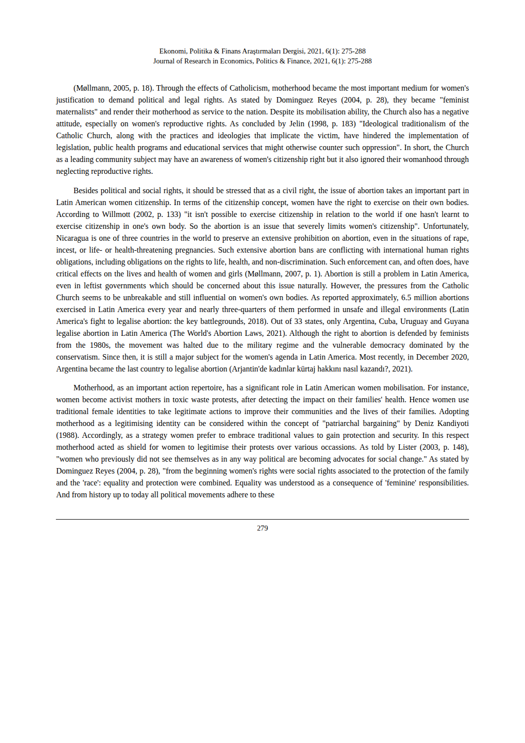Ekonomi, Politika & Finans Araştırmaları Dergisi, 2021, 6(1): 275-288
Journal of Research in Economics, Politics & Finance, 2021, 6(1): 275-288
(Møllmann, 2005, p. 18). Through the effects of Catholicism, motherhood became the most important medium for women's justification to demand political and legal rights. As stated by Dominguez Reyes (2004, p. 28), they became "feminist maternalists" and render their motherhood as service to the nation. Despite its mobilisation ability, the Church also has a negative attitude, especially on women's reproductive rights. As concluded by Jelin (1998, p. 183) "Ideological traditionalism of the Catholic Church, along with the practices and ideologies that implicate the victim, have hindered the implementation of legislation, public health programs and educational services that might otherwise counter such oppression". In short, the Church as a leading community subject may have an awareness of women's citizenship right but it also ignored their womanhood through neglecting reproductive rights.
Besides political and social rights, it should be stressed that as a civil right, the issue of abortion takes an important part in Latin American women citizenship. In terms of the citizenship concept, women have the right to exercise on their own bodies. According to Willmott (2002, p. 133) "it isn't possible to exercise citizenship in relation to the world if one hasn't learnt to exercise citizenship in one's own body. So the abortion is an issue that severely limits women's citizenship". Unfortunately, Nicaragua is one of three countries in the world to preserve an extensive prohibition on abortion, even in the situations of rape, incest, or life- or health-threatening pregnancies. Such extensive abortion bans are conflicting with international human rights obligations, including obligations on the rights to life, health, and non-discrimination. Such enforcement can, and often does, have critical effects on the lives and health of women and girls (Møllmann, 2007, p. 1). Abortion is still a problem in Latin America, even in leftist governments which should be concerned about this issue naturally. However, the pressures from the Catholic Church seems to be unbreakable and still influential on women's own bodies. As reported approximately, 6.5 million abortions exercised in Latin America every year and nearly three-quarters of them performed in unsafe and illegal environments (Latin America's fight to legalise abortion: the key battlegrounds, 2018). Out of 33 states, only Argentina, Cuba, Uruguay and Guyana legalise abortion in Latin America (The World's Abortion Laws, 2021). Although the right to abortion is defended by feminists from the 1980s, the movement was halted due to the military regime and the vulnerable democracy dominated by the conservatism. Since then, it is still a major subject for the women's agenda in Latin America. Most recently, in December 2020, Argentina became the last country to legalise abortion (Arjantin'de kadınlar kürtaj hakkını nasıl kazandı?, 2021).
Motherhood, as an important action repertoire, has a significant role in Latin American women mobilisation. For instance, women become activist mothers in toxic waste protests, after detecting the impact on their families' health. Hence women use traditional female identities to take legitimate actions to improve their communities and the lives of their families. Adopting motherhood as a legitimising identity can be considered within the concept of "patriarchal bargaining" by Deniz Kandiyoti (1988). Accordingly, as a strategy women prefer to embrace traditional values to gain protection and security. In this respect motherhood acted as shield for women to legitimise their protests over various occassions. As told by Lister (2003, p. 148), "women who previously did not see themselves as in any way political are becoming advocates for social change." As stated by Dominguez Reyes (2004, p. 28), "from the beginning women's rights were social rights associated to the protection of the family and the 'race': equality and protection were combined. Equality was understood as a consequence of 'feminine' responsibilities. And from history up to today all political movements adhere to these
279